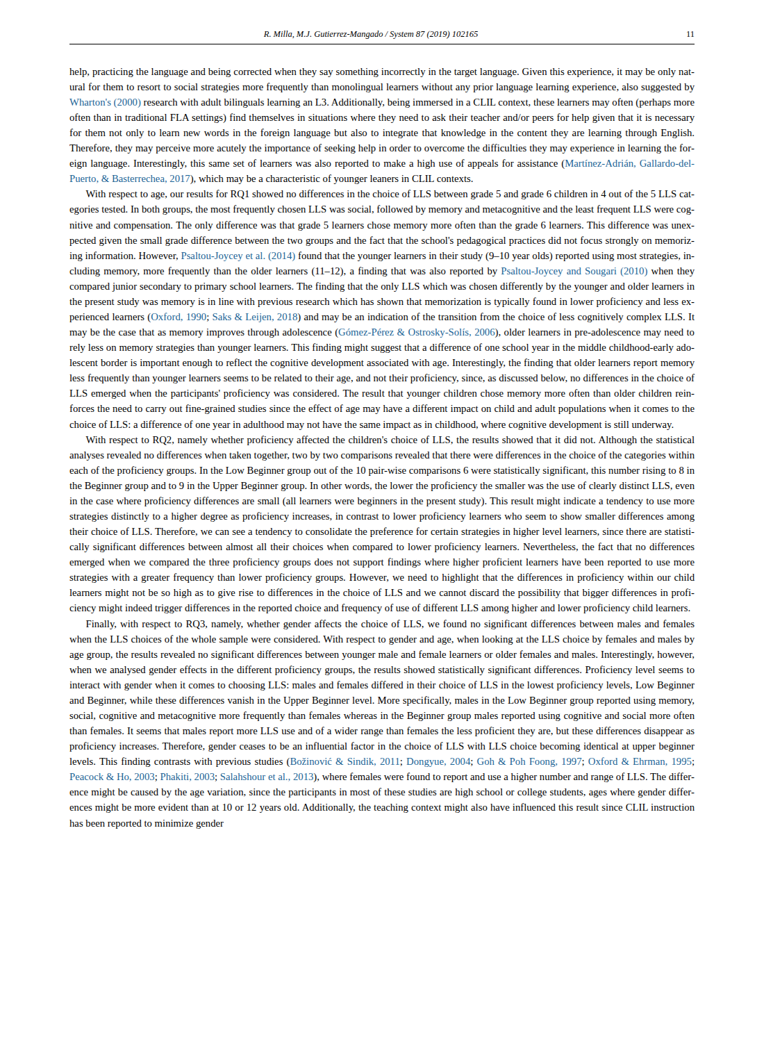R. Milla, M.J. Gutierrez-Mangado / System 87 (2019) 102165 11
help, practicing the language and being corrected when they say something incorrectly in the target language. Given this experience, it may be only natural for them to resort to social strategies more frequently than monolingual learners without any prior language learning experience, also suggested by Wharton's (2000) research with adult bilinguals learning an L3. Additionally, being immersed in a CLIL context, these learners may often (perhaps more often than in traditional FLA settings) find themselves in situations where they need to ask their teacher and/or peers for help given that it is necessary for them not only to learn new words in the foreign language but also to integrate that knowledge in the content they are learning through English. Therefore, they may perceive more acutely the importance of seeking help in order to overcome the difficulties they may experience in learning the foreign language. Interestingly, this same set of learners was also reported to make a high use of appeals for assistance (Martínez-Adrián, Gallardo-del-Puerto, & Basterrechea, 2017), which may be a characteristic of younger leaners in CLIL contexts.
With respect to age, our results for RQ1 showed no differences in the choice of LLS between grade 5 and grade 6 children in 4 out of the 5 LLS categories tested. In both groups, the most frequently chosen LLS was social, followed by memory and metacognitive and the least frequent LLS were cognitive and compensation. The only difference was that grade 5 learners chose memory more often than the grade 6 learners. This difference was unexpected given the small grade difference between the two groups and the fact that the school's pedagogical practices did not focus strongly on memorizing information. However, Psaltou-Joycey et al. (2014) found that the younger learners in their study (9–10 year olds) reported using most strategies, including memory, more frequently than the older learners (11–12), a finding that was also reported by Psaltou-Joycey and Sougari (2010) when they compared junior secondary to primary school learners. The finding that the only LLS which was chosen differently by the younger and older learners in the present study was memory is in line with previous research which has shown that memorization is typically found in lower proficiency and less experienced learners (Oxford, 1990; Saks & Leijen, 2018) and may be an indication of the transition from the choice of less cognitively complex LLS. It may be the case that as memory improves through adolescence (Gómez-Pérez & Ostrosky-Solís, 2006), older learners in pre-adolescence may need to rely less on memory strategies than younger learners. This finding might suggest that a difference of one school year in the middle childhood-early adolescent border is important enough to reflect the cognitive development associated with age. Interestingly, the finding that older learners report memory less frequently than younger learners seems to be related to their age, and not their proficiency, since, as discussed below, no differences in the choice of LLS emerged when the participants' proficiency was considered. The result that younger children chose memory more often than older children reinforces the need to carry out fine-grained studies since the effect of age may have a different impact on child and adult populations when it comes to the choice of LLS: a difference of one year in adulthood may not have the same impact as in childhood, where cognitive development is still underway.
With respect to RQ2, namely whether proficiency affected the children's choice of LLS, the results showed that it did not. Although the statistical analyses revealed no differences when taken together, two by two comparisons revealed that there were differences in the choice of the categories within each of the proficiency groups. In the Low Beginner group out of the 10 pair-wise comparisons 6 were statistically significant, this number rising to 8 in the Beginner group and to 9 in the Upper Beginner group. In other words, the lower the proficiency the smaller was the use of clearly distinct LLS, even in the case where proficiency differences are small (all learners were beginners in the present study). This result might indicate a tendency to use more strategies distinctly to a higher degree as proficiency increases, in contrast to lower proficiency learners who seem to show smaller differences among their choice of LLS. Therefore, we can see a tendency to consolidate the preference for certain strategies in higher level learners, since there are statistically significant differences between almost all their choices when compared to lower proficiency learners. Nevertheless, the fact that no differences emerged when we compared the three proficiency groups does not support findings where higher proficient learners have been reported to use more strategies with a greater frequency than lower proficiency groups. However, we need to highlight that the differences in proficiency within our child learners might not be so high as to give rise to differences in the choice of LLS and we cannot discard the possibility that bigger differences in proficiency might indeed trigger differences in the reported choice and frequency of use of different LLS among higher and lower proficiency child learners.
Finally, with respect to RQ3, namely, whether gender affects the choice of LLS, we found no significant differences between males and females when the LLS choices of the whole sample were considered. With respect to gender and age, when looking at the LLS choice by females and males by age group, the results revealed no significant differences between younger male and female learners or older females and males. Interestingly, however, when we analysed gender effects in the different proficiency groups, the results showed statistically significant differences. Proficiency level seems to interact with gender when it comes to choosing LLS: males and females differed in their choice of LLS in the lowest proficiency levels, Low Beginner and Beginner, while these differences vanish in the Upper Beginner level. More specifically, males in the Low Beginner group reported using memory, social, cognitive and metacognitive more frequently than females whereas in the Beginner group males reported using cognitive and social more often than females. It seems that males report more LLS use and of a wider range than females the less proficient they are, but these differences disappear as proficiency increases. Therefore, gender ceases to be an influential factor in the choice of LLS with LLS choice becoming identical at upper beginner levels. This finding contrasts with previous studies (Božinović & Sindik, 2011; Dongyue, 2004; Goh & Poh Foong, 1997; Oxford & Ehrman, 1995; Peacock & Ho, 2003; Phakiti, 2003; Salahshour et al., 2013), where females were found to report and use a higher number and range of LLS. The difference might be caused by the age variation, since the participants in most of these studies are high school or college students, ages where gender differences might be more evident than at 10 or 12 years old. Additionally, the teaching context might also have influenced this result since CLIL instruction has been reported to minimize gender